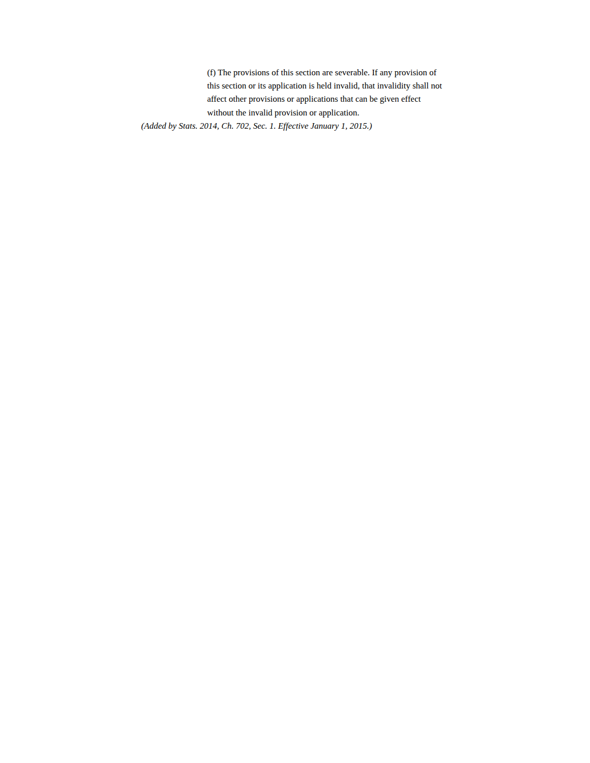(f) The provisions of this section are severable. If any provision of this section or its application is held invalid, that invalidity shall not affect other provisions or applications that can be given effect without the invalid provision or application.
(Added by Stats. 2014, Ch. 702, Sec. 1. Effective January 1, 2015.)